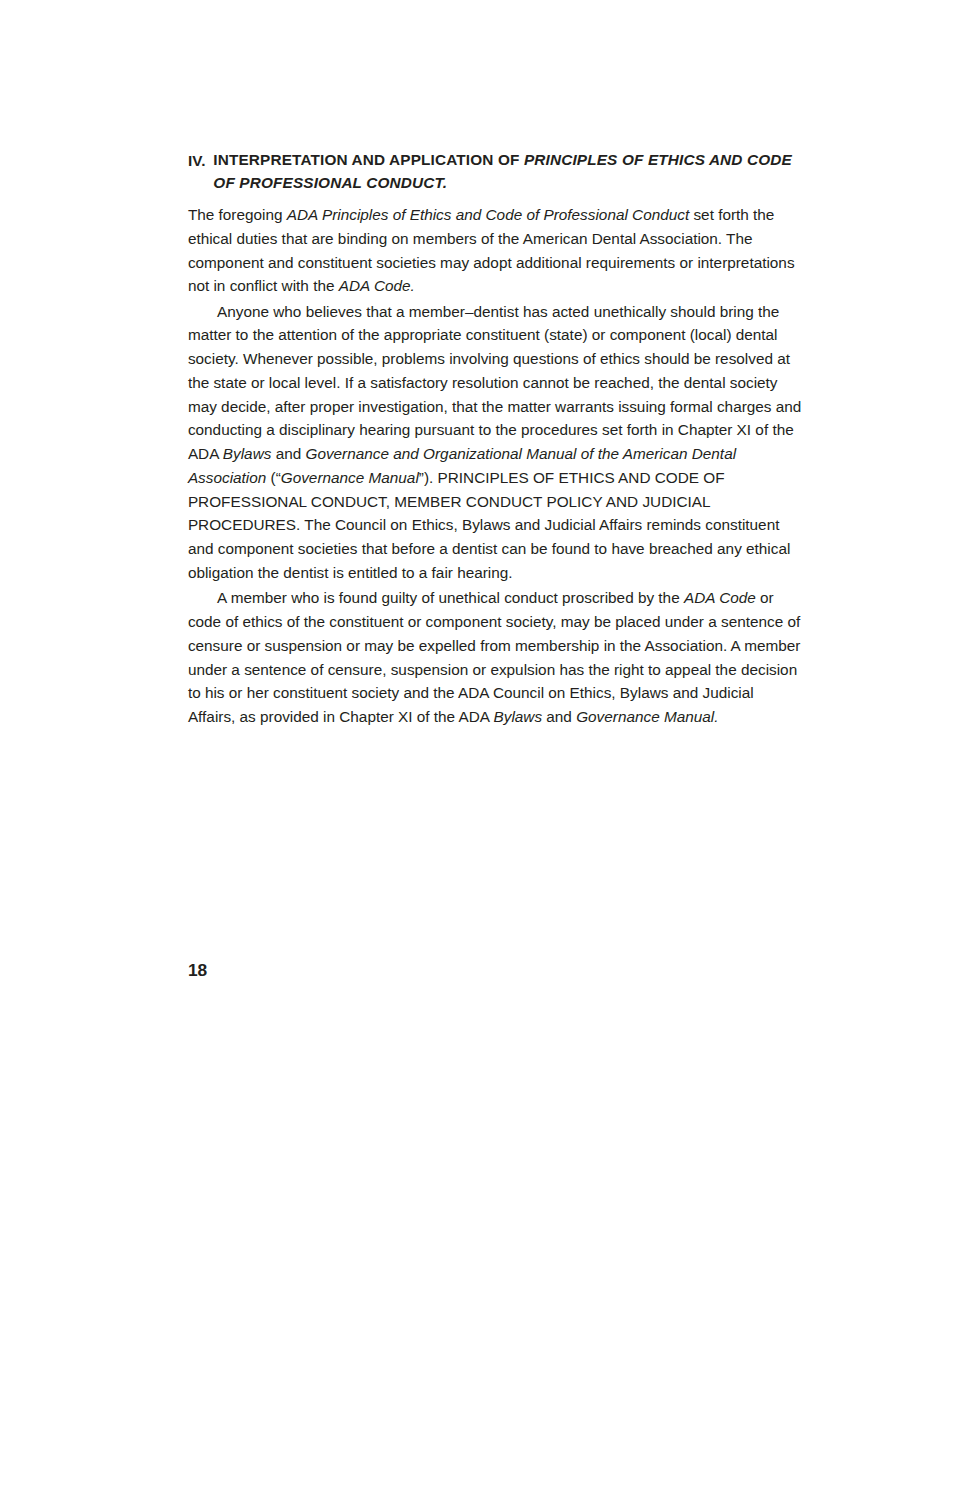IV.
Interpretation and Application of Principles of Ethics and Code of Professional Conduct.
The foregoing ADA Principles of Ethics and Code of Professional Conduct set forth the ethical duties that are binding on members of the American Dental Association. The component and constituent societies may adopt additional requirements or interpretations not in conflict with the ADA Code.
Anyone who believes that a member–dentist has acted unethically should bring the matter to the attention of the appropriate constituent (state) or component (local) dental society. Whenever possible, problems involving questions of ethics should be resolved at the state or local level. If a satisfactory resolution cannot be reached, the dental society may decide, after proper investigation, that the matter warrants issuing formal charges and conducting a disciplinary hearing pursuant to the procedures set forth in Chapter XI of the ADA Bylaws and Governance and Organizational Manual of the American Dental Association (“Governance Manual”). PRINCIPLES OF ETHICS AND CODE OF PROFESSIONAL CONDUCT, MEMBER CONDUCT POLICY AND JUDICIAL PROCEDURES. The Council on Ethics, Bylaws and Judicial Affairs reminds constituent and component societies that before a dentist can be found to have breached any ethical obligation the dentist is entitled to a fair hearing.
A member who is found guilty of unethical conduct proscribed by the ADA Code or code of ethics of the constituent or component society, may be placed under a sentence of censure or suspension or may be expelled from membership in the Association. A member under a sentence of censure, suspension or expulsion has the right to appeal the decision to his or her constituent society and the ADA Council on Ethics, Bylaws and Judicial Affairs, as provided in Chapter XI of the ADA Bylaws and Governance Manual.
18